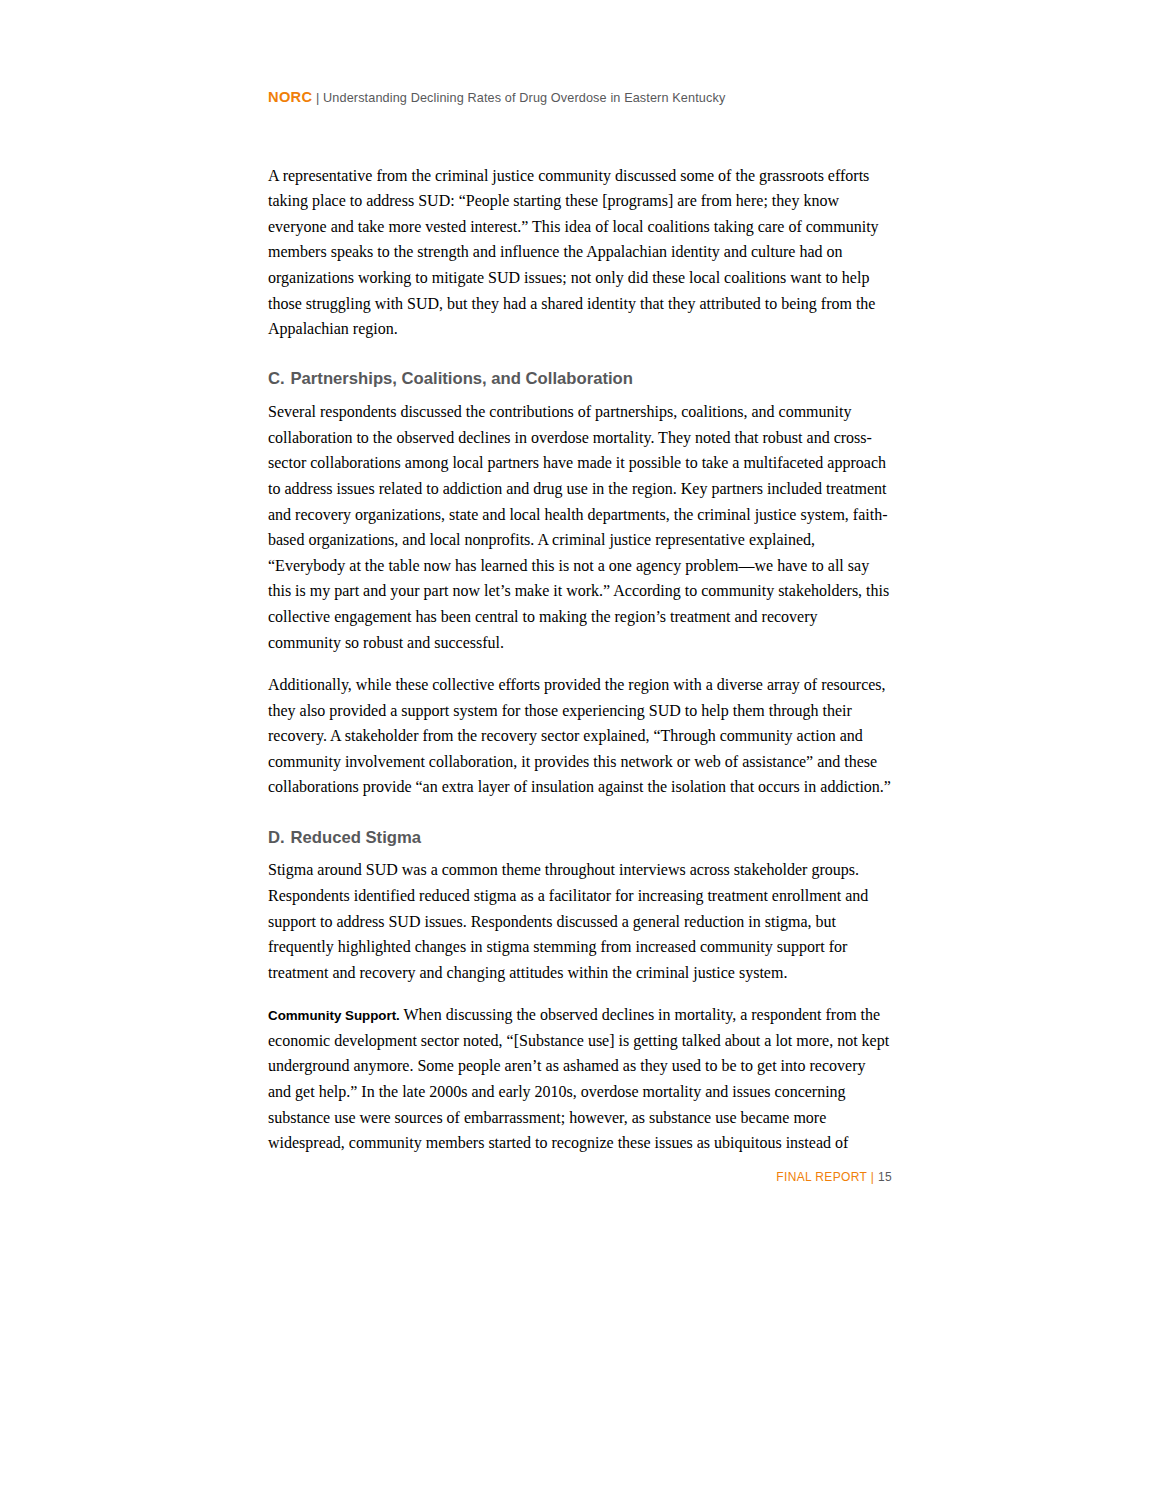NORC | Understanding Declining Rates of Drug Overdose in Eastern Kentucky
A representative from the criminal justice community discussed some of the grassroots efforts taking place to address SUD: “People starting these [programs] are from here; they know everyone and take more vested interest.” This idea of local coalitions taking care of community members speaks to the strength and influence the Appalachian identity and culture had on organizations working to mitigate SUD issues; not only did these local coalitions want to help those struggling with SUD, but they had a shared identity that they attributed to being from the Appalachian region.
C. Partnerships, Coalitions, and Collaboration
Several respondents discussed the contributions of partnerships, coalitions, and community collaboration to the observed declines in overdose mortality. They noted that robust and cross-sector collaborations among local partners have made it possible to take a multifaceted approach to address issues related to addiction and drug use in the region. Key partners included treatment and recovery organizations, state and local health departments, the criminal justice system, faith-based organizations, and local nonprofits. A criminal justice representative explained, “Everybody at the table now has learned this is not a one agency problem—we have to all say this is my part and your part now let’s make it work.” According to community stakeholders, this collective engagement has been central to making the region’s treatment and recovery community so robust and successful.
Additionally, while these collective efforts provided the region with a diverse array of resources, they also provided a support system for those experiencing SUD to help them through their recovery. A stakeholder from the recovery sector explained, “Through community action and community involvement collaboration, it provides this network or web of assistance” and these collaborations provide “an extra layer of insulation against the isolation that occurs in addiction.”
D. Reduced Stigma
Stigma around SUD was a common theme throughout interviews across stakeholder groups. Respondents identified reduced stigma as a facilitator for increasing treatment enrollment and support to address SUD issues. Respondents discussed a general reduction in stigma, but frequently highlighted changes in stigma stemming from increased community support for treatment and recovery and changing attitudes within the criminal justice system.
Community Support. When discussing the observed declines in mortality, a respondent from the economic development sector noted, “[Substance use] is getting talked about a lot more, not kept underground anymore. Some people aren’t as ashamed as they used to be to get into recovery and get help.” In the late 2000s and early 2010s, overdose mortality and issues concerning substance use were sources of embarrassment; however, as substance use became more widespread, community members started to recognize these issues as ubiquitous instead of
FINAL REPORT | 15